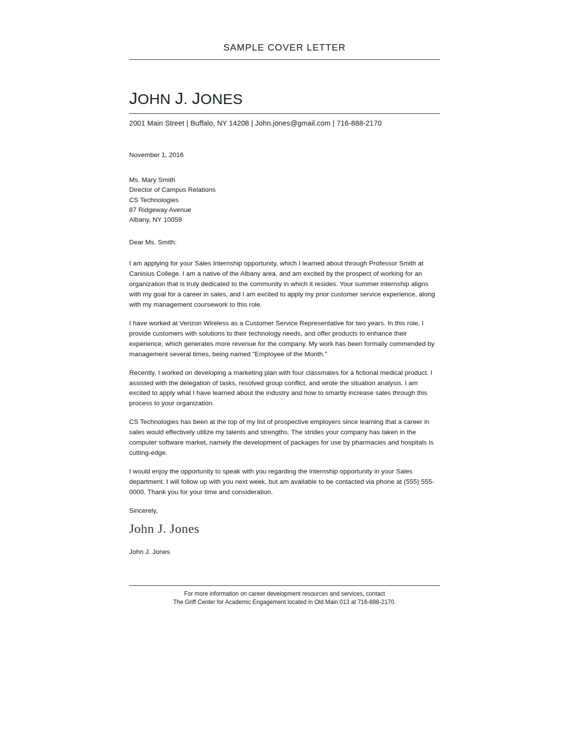Sample Cover Letter
John J. Jones
2001 Main Street | Buffalo, NY 14208 | John.jones@gmail.com | 716-888-2170
November 1, 2016
Ms. Mary Smith
Director of Campus Relations
CS Technologies
87 Ridgeway Avenue
Albany, NY 10059
Dear Ms. Smith:
I am applying for your Sales Internship opportunity, which I learned about through Professor Smith at Canisius College. I am a native of the Albany area, and am excited by the prospect of working for an organization that is truly dedicated to the community in which it resides. Your summer internship aligns with my goal for a career in sales, and I am excited to apply my prior customer service experience, along with my management coursework to this role.
I have worked at Verizon Wireless as a Customer Service Representative for two years. In this role, I provide customers with solutions to their technology needs, and offer products to enhance their experience, which generates more revenue for the company. My work has been formally commended by management several times, being named "Employee of the Month."
Recently, I worked on developing a marketing plan with four classmates for a fictional medical product. I assisted with the delegation of tasks, resolved group conflict, and wrote the situation analysis. I am excited to apply what I have learned about the industry and how to smartly increase sales through this process to your organization.
CS Technologies has been at the top of my list of prospective employers since learning that a career in sales would effectively utilize my talents and strengths. The strides your company has taken in the computer software market, namely the development of packages for use by pharmacies and hospitals is cutting-edge.
I would enjoy the opportunity to speak with you regarding the internship opportunity in your Sales department. I will follow up with you next week, but am available to be contacted via phone at (555) 555-0000. Thank you for your time and consideration.
Sincerely,
John J. Jones
John J. Jones
For more information on career development resources and services, contact
The Griff Center for Academic Engagement located in Old Main 013 at 716-888-2170.